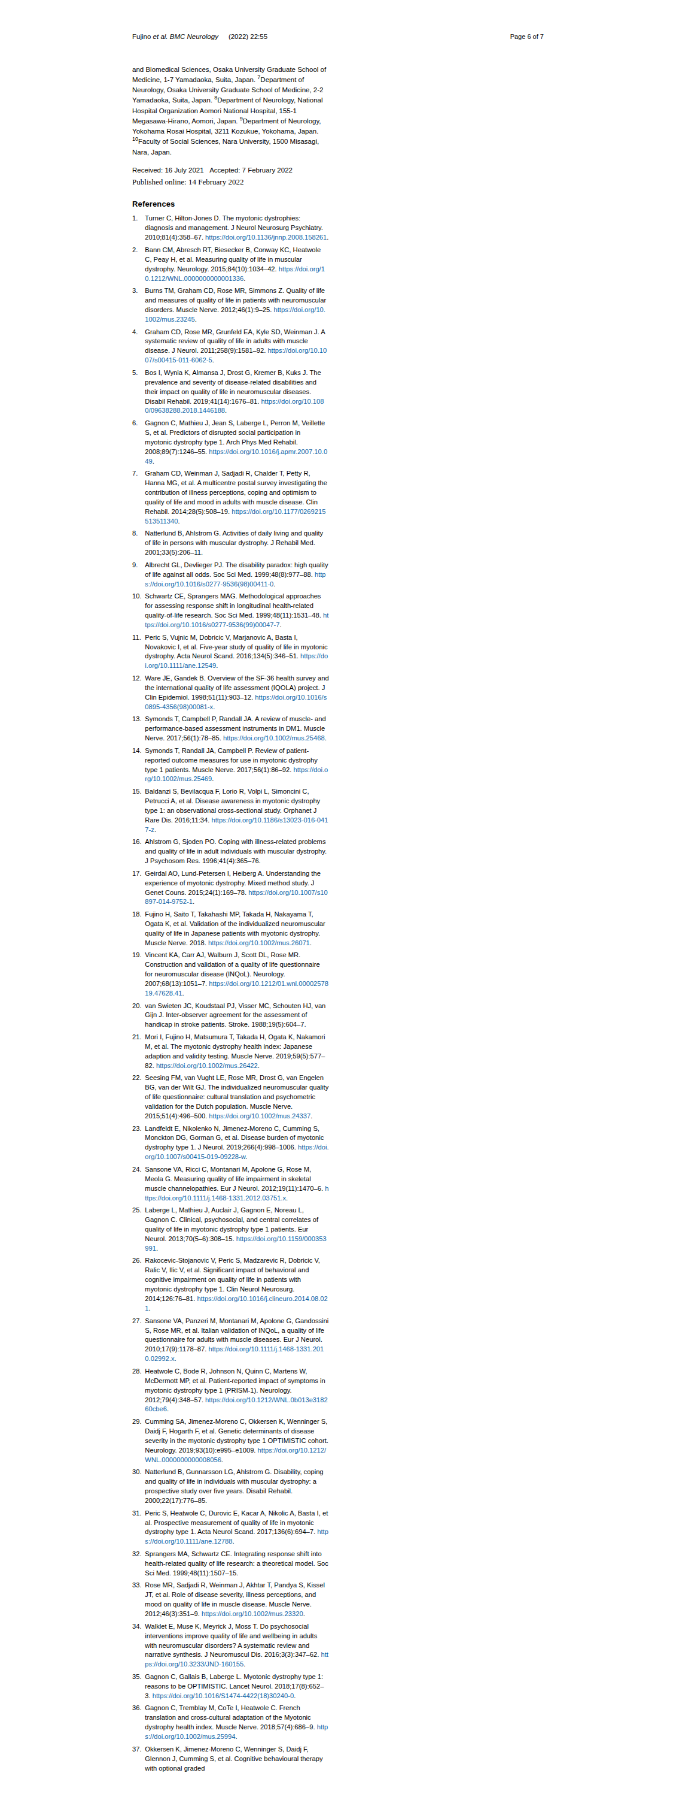Fujino et al. BMC Neurology (2022) 22:55
Page 6 of 7
and Biomedical Sciences, Osaka University Graduate School of Medicine, 1-7 Yamadaoka, Suita, Japan. 7Department of Neurology, Osaka University Graduate School of Medicine, 2-2 Yamadaoka, Suita, Japan. 8Department of Neurology, National Hospital Organization Aomori National Hospital, 155-1 Megasawa-Hirano, Aomori, Japan. 9Department of Neurology, Yokohama Rosai Hospital, 3211 Kozukue, Yokohama, Japan. 10Faculty of Social Sciences, Nara University, 1500 Misasagi, Nara, Japan.
Received: 16 July 2021 Accepted: 7 February 2022
Published online: 14 February 2022
References
Turner C, Hilton-Jones D. The myotonic dystrophies: diagnosis and management. J Neurol Neurosurg Psychiatry. 2010;81(4):358–67. https://doi.org/10.1136/jnnp.2008.158261.
Bann CM, Abresch RT, Biesecker B, Conway KC, Heatwole C, Peay H, et al. Measuring quality of life in muscular dystrophy. Neurology. 2015;84(10):1034–42. https://doi.org/10.1212/WNL.0000000000001336.
Burns TM, Graham CD, Rose MR, Simmons Z. Quality of life and measures of quality of life in patients with neuromuscular disorders. Muscle Nerve. 2012;46(1):9–25. https://doi.org/10.1002/mus.23245.
Graham CD, Rose MR, Grunfeld EA, Kyle SD, Weinman J. A systematic review of quality of life in adults with muscle disease. J Neurol. 2011;258(9):1581–92. https://doi.org/10.1007/s00415-011-6062-5.
Bos I, Wynia K, Almansa J, Drost G, Kremer B, Kuks J. The prevalence and severity of disease-related disabilities and their impact on quality of life in neuromuscular diseases. Disabil Rehabil. 2019;41(14):1676–81. https://doi.org/10.1080/09638288.2018.1446188.
Gagnon C, Mathieu J, Jean S, Laberge L, Perron M, Veillette S, et al. Predictors of disrupted social participation in myotonic dystrophy type 1. Arch Phys Med Rehabil. 2008;89(7):1246–55. https://doi.org/10.1016/j.apmr.2007.10.049.
Graham CD, Weinman J, Sadjadi R, Chalder T, Petty R, Hanna MG, et al. A multicentre postal survey investigating the contribution of illness perceptions, coping and optimism to quality of life and mood in adults with muscle disease. Clin Rehabil. 2014;28(5):508–19. https://doi.org/10.1177/0269215513511340.
Natterlund B, Ahlstrom G. Activities of daily living and quality of life in persons with muscular dystrophy. J Rehabil Med. 2001;33(5):206–11.
Albrecht GL, Devlieger PJ. The disability paradox: high quality of life against all odds. Soc Sci Med. 1999;48(8):977–88. https://doi.org/10.1016/s0277-9536(98)00411-0.
Schwartz CE, Sprangers MAG. Methodological approaches for assessing response shift in longitudinal health-related quality-of-life research. Soc Sci Med. 1999;48(11):1531–48. https://doi.org/10.1016/s0277-9536(99)00047-7.
Peric S, Vujnic M, Dobricic V, Marjanovic A, Basta I, Novakovic I, et al. Five-year study of quality of life in myotonic dystrophy. Acta Neurol Scand. 2016;134(5):346–51. https://doi.org/10.1111/ane.12549.
Ware JE, Gandek B. Overview of the SF-36 health survey and the international quality of life assessment (IQOLA) project. J Clin Epidemiol. 1998;51(11):903–12. https://doi.org/10.1016/s0895-4356(98)00081-x.
Symonds T, Campbell P, Randall JA. A review of muscle- and performance-based assessment instruments in DM1. Muscle Nerve. 2017;56(1):78–85. https://doi.org/10.1002/mus.25468.
Symonds T, Randall JA, Campbell P. Review of patient-reported outcome measures for use in myotonic dystrophy type 1 patients. Muscle Nerve. 2017;56(1):86–92. https://doi.org/10.1002/mus.25469.
Baldanzi S, Bevilacqua F, Lorio R, Volpi L, Simoncini C, Petrucci A, et al. Disease awareness in myotonic dystrophy type 1: an observational cross-sectional study. Orphanet J Rare Dis. 2016;11:34. https://doi.org/10.1186/s13023-016-0417-z.
Ahlstrom G, Sjoden PO. Coping with illness-related problems and quality of life in adult individuals with muscular dystrophy. J Psychosom Res. 1996;41(4):365–76.
Geirdal AO, Lund-Petersen I, Heiberg A. Understanding the experience of myotonic dystrophy. Mixed method study. J Genet Couns. 2015;24(1):169–78. https://doi.org/10.1007/s10897-014-9752-1.
Fujino H, Saito T, Takahashi MP, Takada H, Nakayama T, Ogata K, et al. Validation of the individualized neuromuscular quality of life in Japanese patients with myotonic dystrophy. Muscle Nerve. 2018. https://doi.org/10.1002/mus.26071.
Vincent KA, Carr AJ, Walburn J, Scott DL, Rose MR. Construction and validation of a quality of life questionnaire for neuromuscular disease (INQoL). Neurology. 2007;68(13):1051–7. https://doi.org/10.1212/01.wnl.0000257819.47628.41.
van Swieten JC, Koudstaal PJ, Visser MC, Schouten HJ, van Gijn J. Inter-observer agreement for the assessment of handicap in stroke patients. Stroke. 1988;19(5):604–7.
Mori I, Fujino H, Matsumura T, Takada H, Ogata K, Nakamori M, et al. The myotonic dystrophy health index: Japanese adaption and validity testing. Muscle Nerve. 2019;59(5):577–82. https://doi.org/10.1002/mus.26422.
Seesing FM, van Vught LE, Rose MR, Drost G, van Engelen BG, van der Wilt GJ. The individualized neuromuscular quality of life questionnaire: cultural translation and psychometric validation for the Dutch population. Muscle Nerve. 2015;51(4):496–500. https://doi.org/10.1002/mus.24337.
Landfeldt E, Nikolenko N, Jimenez-Moreno C, Cumming S, Monckton DG, Gorman G, et al. Disease burden of myotonic dystrophy type 1. J Neurol. 2019;266(4):998–1006. https://doi.org/10.1007/s00415-019-09228-w.
Sansone VA, Ricci C, Montanari M, Apolone G, Rose M, Meola G. Measuring quality of life impairment in skeletal muscle channelopathies. Eur J Neurol. 2012;19(11):1470–6. https://doi.org/10.1111/j.1468-1331.2012.03751.x.
Laberge L, Mathieu J, Auclair J, Gagnon E, Noreau L, Gagnon C. Clinical, psychosocial, and central correlates of quality of life in myotonic dystrophy type 1 patients. Eur Neurol. 2013;70(5–6):308–15. https://doi.org/10.1159/000353991.
Rakocevic-Stojanovic V, Peric S, Madzarevic R, Dobricic V, Ralic V, Ilic V, et al. Significant impact of behavioral and cognitive impairment on quality of life in patients with myotonic dystrophy type 1. Clin Neurol Neurosurg. 2014;126:76–81. https://doi.org/10.1016/j.clineuro.2014.08.021.
Sansone VA, Panzeri M, Montanari M, Apolone G, Gandossini S, Rose MR, et al. Italian validation of INQoL, a quality of life questionnaire for adults with muscle diseases. Eur J Neurol. 2010;17(9):1178–87. https://doi.org/10.1111/j.1468-1331.2010.02992.x.
Heatwole C, Bode R, Johnson N, Quinn C, Martens W, McDermott MP, et al. Patient-reported impact of symptoms in myotonic dystrophy type 1 (PRISM-1). Neurology. 2012;79(4):348–57. https://doi.org/10.1212/WNL.0b013e318260cbe6.
Cumming SA, Jimenez-Moreno C, Okkersen K, Wenninger S, Daidj F, Hogarth F, et al. Genetic determinants of disease severity in the myotonic dystrophy type 1 OPTIMISTIC cohort. Neurology. 2019;93(10):e995–e1009. https://doi.org/10.1212/WNL.0000000000008056.
Natterlund B, Gunnarsson LG, Ahlstrom G. Disability, coping and quality of life in individuals with muscular dystrophy: a prospective study over five years. Disabil Rehabil. 2000;22(17):776–85.
Peric S, Heatwole C, Durovic E, Kacar A, Nikolic A, Basta I, et al. Prospective measurement of quality of life in myotonic dystrophy type 1. Acta Neurol Scand. 2017;136(6):694–7. https://doi.org/10.1111/ane.12788.
Sprangers MA, Schwartz CE. Integrating response shift into health-related quality of life research: a theoretical model. Soc Sci Med. 1999;48(11):1507–15.
Rose MR, Sadjadi R, Weinman J, Akhtar T, Pandya S, Kissel JT, et al. Role of disease severity, illness perceptions, and mood on quality of life in muscle disease. Muscle Nerve. 2012;46(3):351–9. https://doi.org/10.1002/mus.23320.
Walklet E, Muse K, Meyrick J, Moss T. Do psychosocial interventions improve quality of life and wellbeing in adults with neuromuscular disorders? A systematic review and narrative synthesis. J Neuromuscul Dis. 2016;3(3):347–62. https://doi.org/10.3233/JND-160155.
Gagnon C, Gallais B, Laberge L. Myotonic dystrophy type 1: reasons to be OPTIMISTIC. Lancet Neurol. 2018;17(8):652–3. https://doi.org/10.1016/S1474-4422(18)30240-0.
Gagnon C, Tremblay M, CoTe I, Heatwole C. French translation and cross-cultural adaptation of the Myotonic dystrophy health index. Muscle Nerve. 2018;57(4):686–9. https://doi.org/10.1002/mus.25994.
Okkersen K, Jimenez-Moreno C, Wenninger S, Daidj F, Glennon J, Cumming S, et al. Cognitive behavioural therapy with optional graded